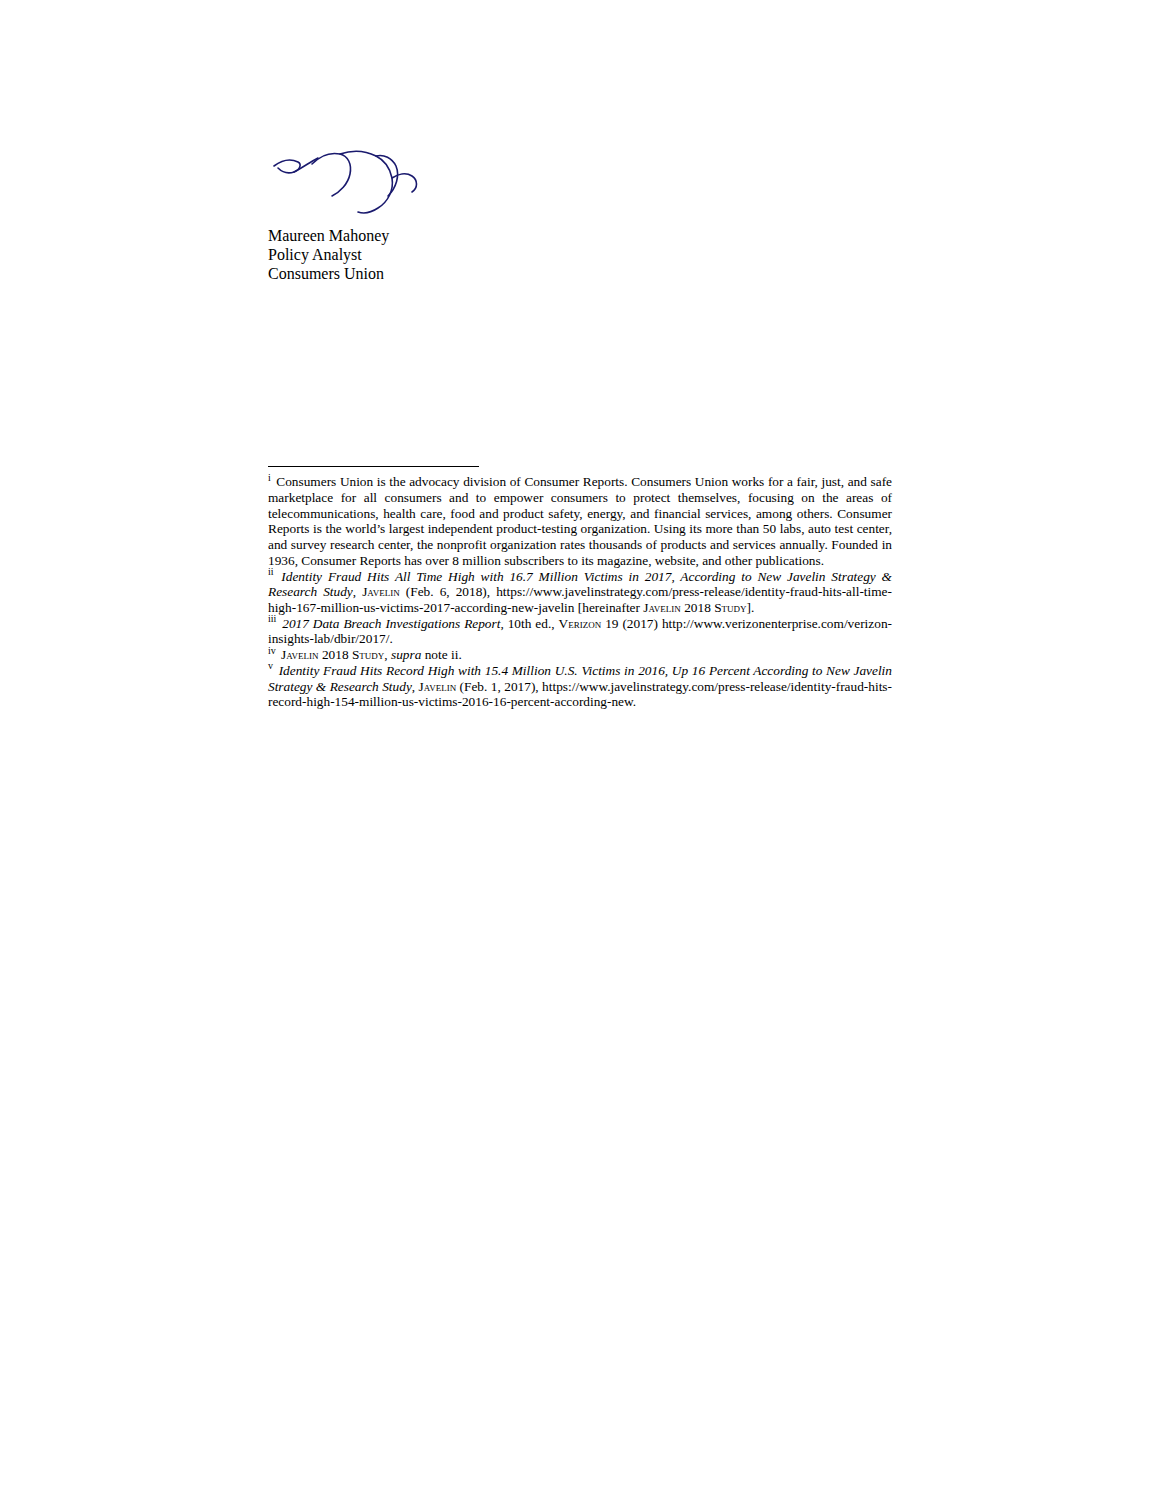Maureen Mahoney
Policy Analyst
Consumers Union
i Consumers Union is the advocacy division of Consumer Reports. Consumers Union works for a fair, just, and safe marketplace for all consumers and to empower consumers to protect themselves, focusing on the areas of telecommunications, health care, food and product safety, energy, and financial services, among others. Consumer Reports is the world’s largest independent product-testing organization. Using its more than 50 labs, auto test center, and survey research center, the nonprofit organization rates thousands of products and services annually. Founded in 1936, Consumer Reports has over 8 million subscribers to its magazine, website, and other publications.
ii Identity Fraud Hits All Time High with 16.7 Million Victims in 2017, According to New Javelin Strategy & Research Study, Javelin (Feb. 6, 2018), https://www.javelinstrategy.com/press-release/identity-fraud-hits-all-time-high-167-million-us-victims-2017-according-new-javelin [hereinafter Javelin 2018 Study].
iii 2017 Data Breach Investigations Report, 10th ed., Verizon 19 (2017) http://www.verizonenterprise.com/verizon-insights-lab/dbir/2017/.
iv Javelin 2018 Study, supra note ii.
v Identity Fraud Hits Record High with 15.4 Million U.S. Victims in 2016, Up 16 Percent According to New Javelin Strategy & Research Study, Javelin (Feb. 1, 2017), https://www.javelinstrategy.com/press-release/identity-fraud-hits-record-high-154-million-us-victims-2016-16-percent-according-new.